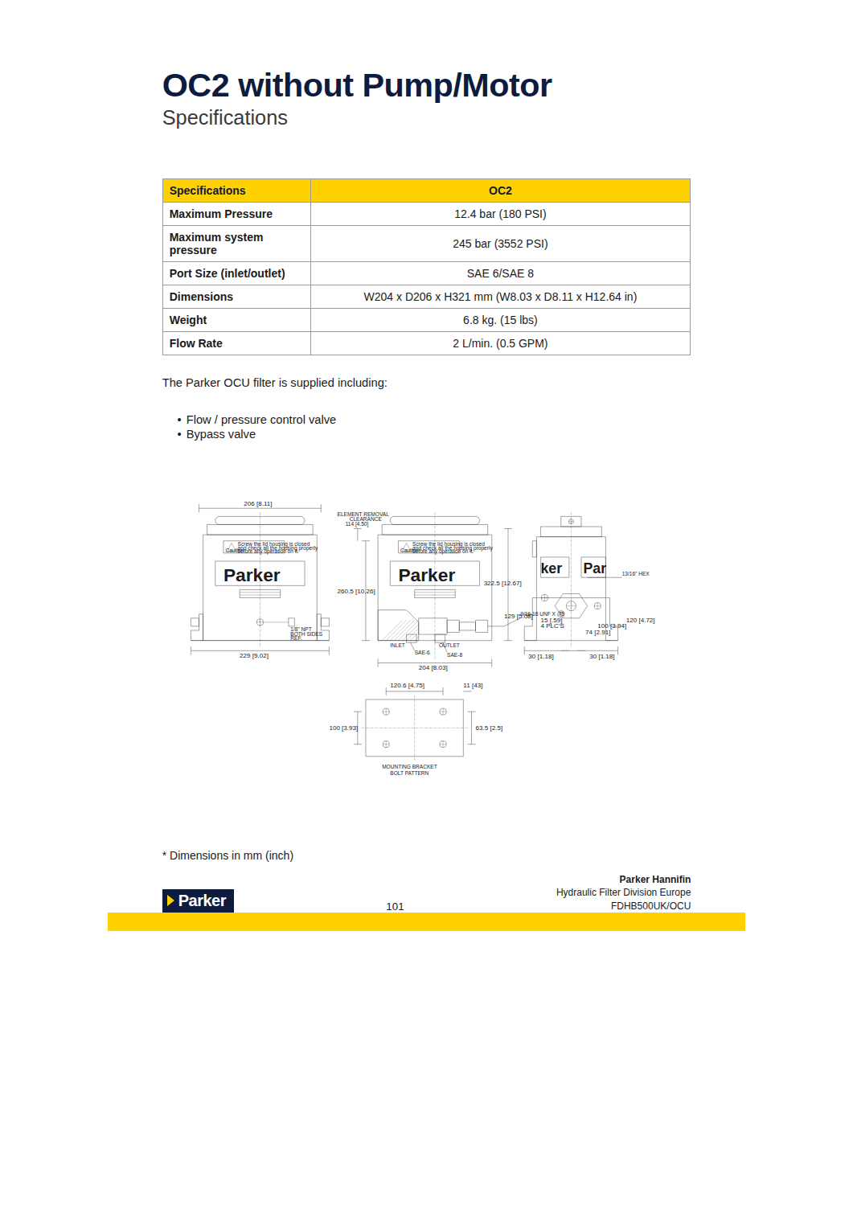OC2 without Pump/Motor
Specifications
| Specifications | OC2 |
| --- | --- |
| Maximum Pressure | 12.4 bar (180 PSI) |
| Maximum system pressure | 245 bar (3552 PSI) |
| Port Size (inlet/outlet) | SAE 6/SAE 8 |
| Dimensions | W204 x D206 x H321 mm (W8.03 x D8.11 x H12.64 in) |
| Weight | 6.8 kg. (15 lbs) |
| Flow Rate | 2 L/min. (0.5 GPM) |
The Parker OCU filter is supplied including:
Flow / pressure control valve
Bypass valve
206 [8.11] Screw the lid housing is closed and check all the housing properly Caution before any operation on it. Parker 1/8" NPT BOTH SIDES REF. 229 [9.02] ELEMENT REMOVAL CLEARANCE 114 [4.50] Screw the lid housing is closed and check all the housing properly Caution before any operation on it. Parker INLET OUTLET SAE-6 SAE-8 322.5 [12.67] 260.5 [10.26] 9/16-18 UNF X .75 204 [8.03] ker Par 13/16" HEX 129 [5.08] 15 [.59] 4 PLC'S 120 [4.72] 100 [3.94] 74 [2.91] 30 [1.18] 30 [1.18] 120.6 [4.75] 11 [43] 100 [3.93] 63.5 [2.5] MOUNTING BRACKET BOLT PATTERN
* Dimensions in mm (inch)
Parker
101
Parker Hannifin
Hydraulic Filter Division Europe
FDHB500UK/OCU